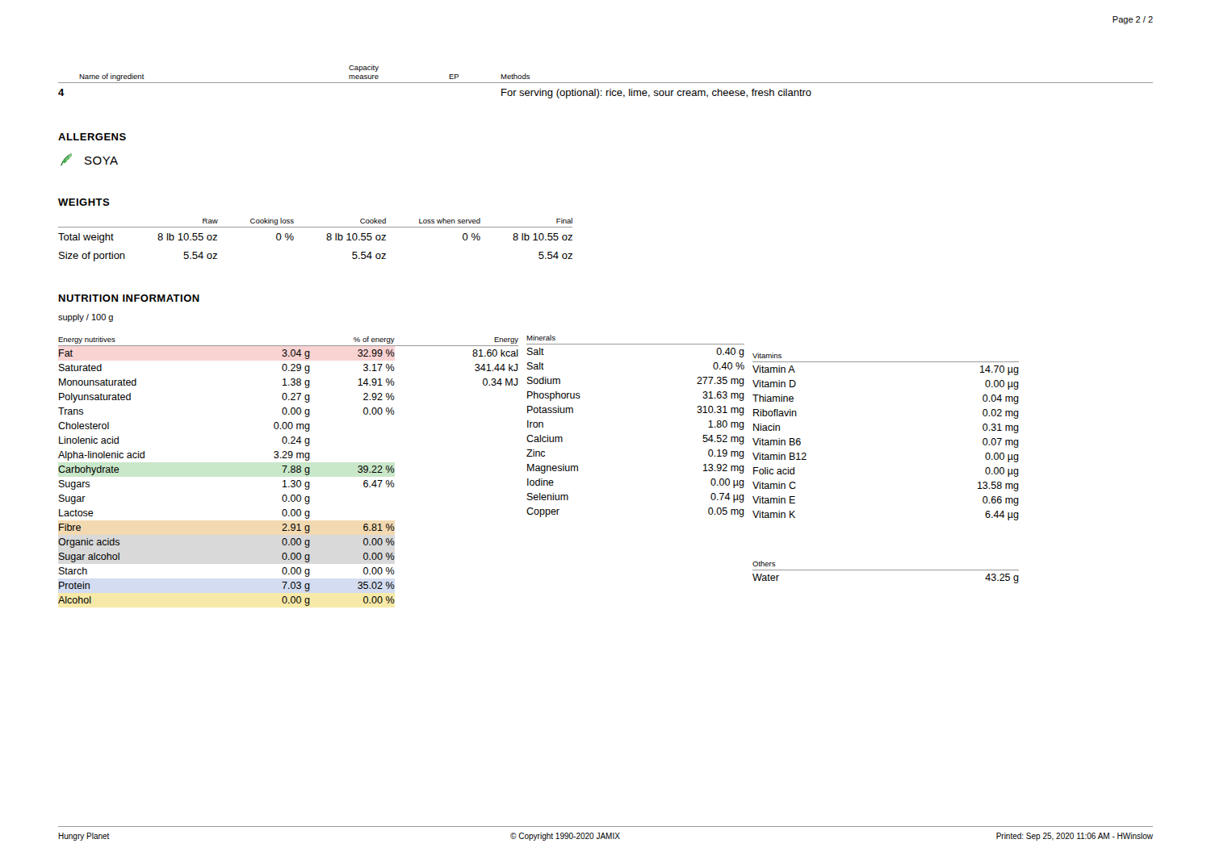Page 2 / 2
| | Name of ingredient | Capacity measure | EP | Methods |
| --- | --- | --- | --- | --- |
| 4 | | | | For serving (optional): rice, lime, sour cream, cheese, fresh cilantro |
ALLERGENS
SOYA
WEIGHTS
| | Raw | Cooking loss | Cooked | Loss when served | Final |
| --- | --- | --- | --- | --- | --- |
| Total weight | 8 lb 10.55 oz | 0 % | 8 lb 10.55 oz | 0 % | 8 lb 10.55 oz |
| Size of portion | 5.54 oz | | 5.54 oz | | 5.54 oz |
NUTRITION INFORMATION
supply / 100 g
| Energy nutritives | | % of energy | Energy |
| Fat | 3.04 g | 32.99 % | 81.60 kcal |
| Saturated | 0.29 g | 3.17 % | 341.44 kJ |
| Monounsaturated | 1.38 g | 14.91 % | 0.34 MJ |
| Polyunsaturated | 0.27 g | 2.92 % | |
| Trans | 0.00 g | 0.00 % | |
| Cholesterol | 0.00 mg | | |
| Linolenic acid | 0.24 g | | |
| Alpha-linolenic acid | 3.29 mg | | |
| Carbohydrate | 7.88 g | 39.22 % | |
| Sugars | 1.30 g | 6.47 % | |
| Sugar | 0.00 g | | |
| Lactose | 0.00 g | | |
| Fibre | 2.91 g | 6.81 % | |
| Organic acids | 0.00 g | 0.00 % | |
| Sugar alcohol | 0.00 g | 0.00 % | |
| Starch | 0.00 g | 0.00 % | |
| Protein | 7.03 g | 35.02 % | |
| Alcohol | 0.00 g | 0.00 % | |
Minerals
| Salt | 0.40 g |
| Salt | 0.40 % |
| Sodium | 277.35 mg |
| Phosphorus | 31.63 mg |
| Potassium | 310.31 mg |
| Iron | 1.80 mg |
| Calcium | 54.52 mg |
| Zinc | 0.19 mg |
| Magnesium | 13.92 mg |
| Iodine | 0.00 µg |
| Selenium | 0.74 µg |
| Copper | 0.05 mg |
Vitamins
| Vitamin A | 14.70 µg |
| Vitamin D | 0.00 µg |
| Thiamine | 0.04 mg |
| Riboflavin | 0.02 mg |
| Niacin | 0.31 mg |
| Vitamin B6 | 0.07 mg |
| Vitamin B12 | 0.00 µg |
| Folic acid | 0.00 µg |
| Vitamin C | 13.58 mg |
| Vitamin E | 0.66 mg |
| Vitamin K | 6.44 µg |
Others
| Water | 43.25 g |
Hungry Planet
© Copyright 1990-2020 JAMIX
Printed: Sep 25, 2020 11:06 AM - HWinslow